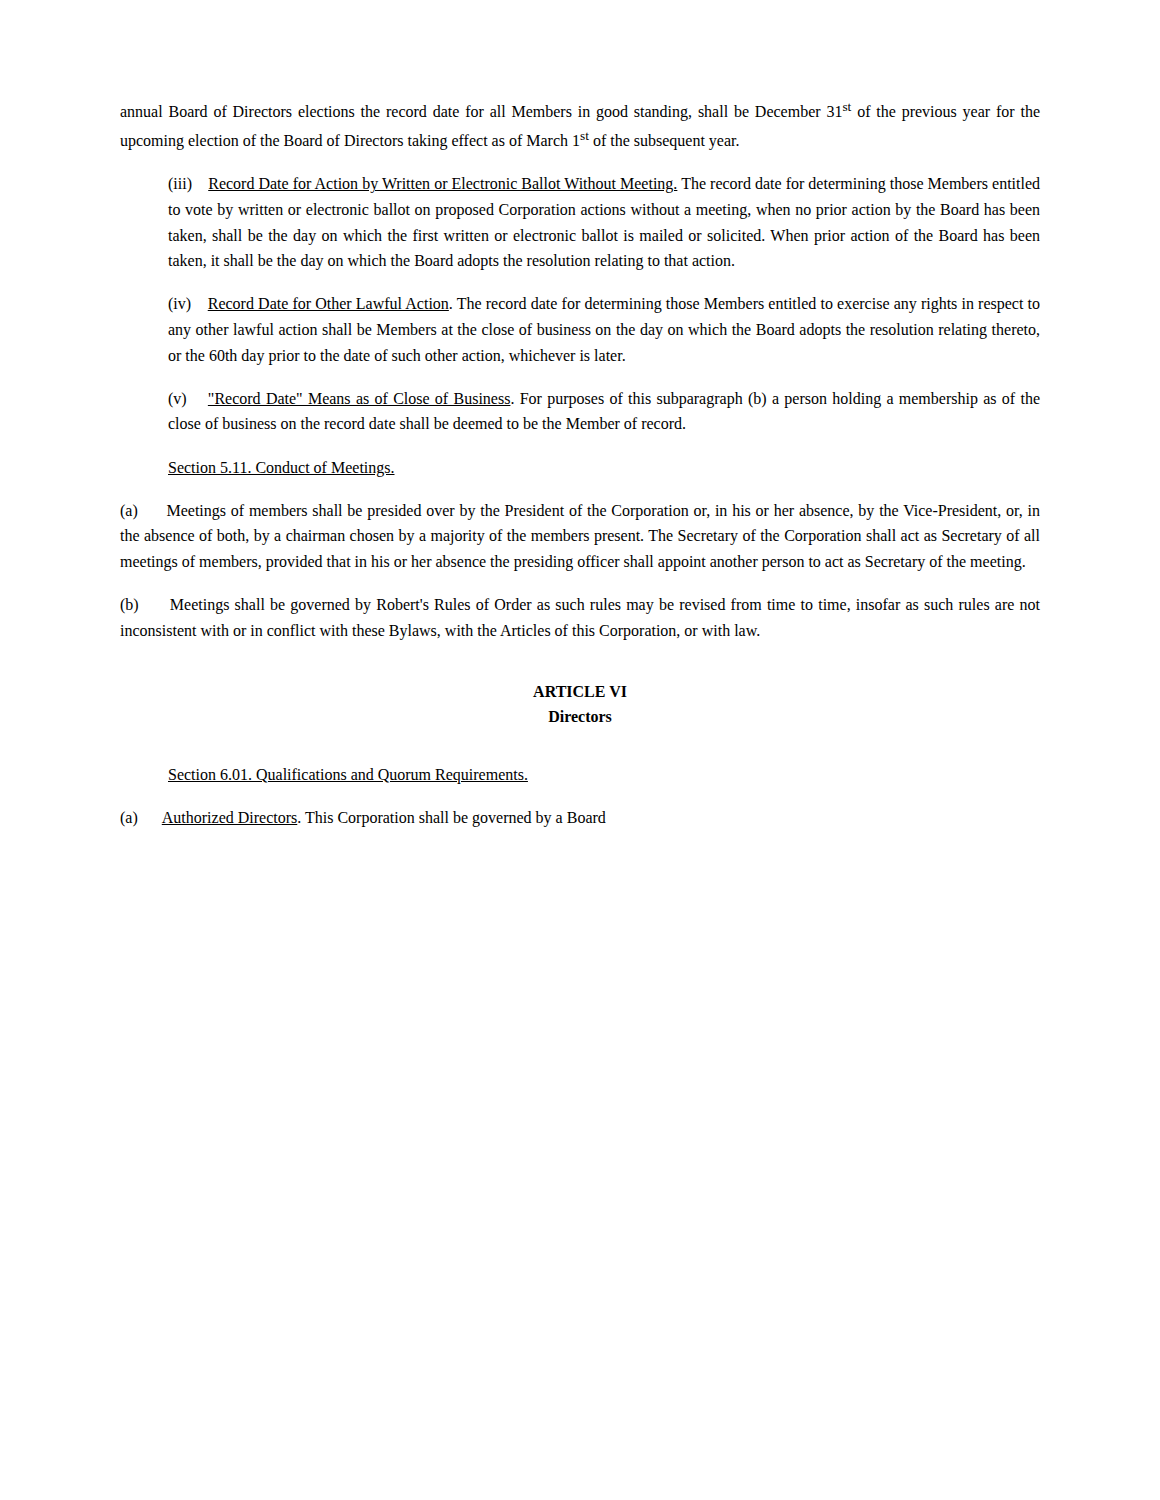annual Board of Directors elections the record date for all Members in good standing, shall be December 31st of the previous year for the upcoming election of the Board of Directors taking effect as of March 1st of the subsequent year.
(iii) Record Date for Action by Written or Electronic Ballot Without Meeting. The record date for determining those Members entitled to vote by written or electronic ballot on proposed Corporation actions without a meeting, when no prior action by the Board has been taken, shall be the day on which the first written or electronic ballot is mailed or solicited. When prior action of the Board has been taken, it shall be the day on which the Board adopts the resolution relating to that action.
(iv) Record Date for Other Lawful Action. The record date for determining those Members entitled to exercise any rights in respect to any other lawful action shall be Members at the close of business on the day on which the Board adopts the resolution relating thereto, or the 60th day prior to the date of such other action, whichever is later.
(v) "Record Date" Means as of Close of Business. For purposes of this subparagraph (b) a person holding a membership as of the close of business on the record date shall be deemed to be the Member of record.
Section 5.11. Conduct of Meetings.
(a) Meetings of members shall be presided over by the President of the Corporation or, in his or her absence, by the Vice-President, or, in the absence of both, by a chairman chosen by a majority of the members present. The Secretary of the Corporation shall act as Secretary of all meetings of members, provided that in his or her absence the presiding officer shall appoint another person to act as Secretary of the meeting.
(b) Meetings shall be governed by Robert's Rules of Order as such rules may be revised from time to time, insofar as such rules are not inconsistent with or in conflict with these Bylaws, with the Articles of this Corporation, or with law.
ARTICLE VI
Directors
Section 6.01. Qualifications and Quorum Requirements.
(a) Authorized Directors. This Corporation shall be governed by a Board